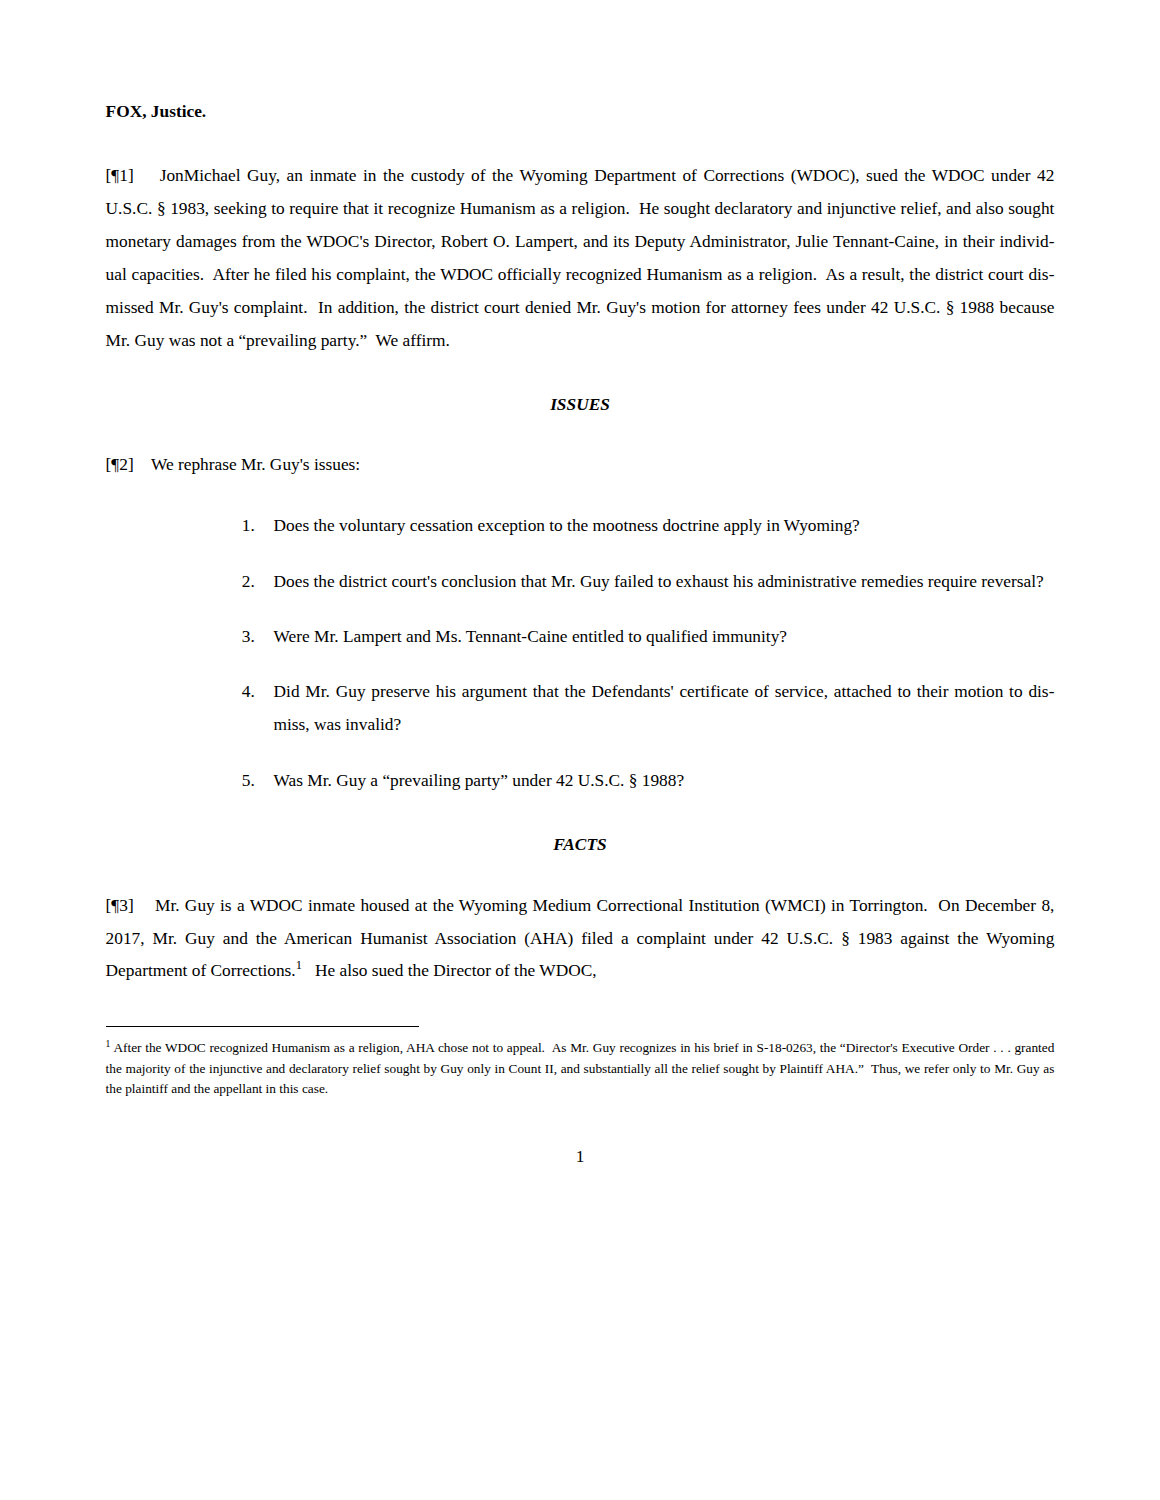FOX, Justice.
[¶1] JonMichael Guy, an inmate in the custody of the Wyoming Department of Corrections (WDOC), sued the WDOC under 42 U.S.C. § 1983, seeking to require that it recognize Humanism as a religion. He sought declaratory and injunctive relief, and also sought monetary damages from the WDOC's Director, Robert O. Lampert, and its Deputy Administrator, Julie Tennant-Caine, in their individual capacities. After he filed his complaint, the WDOC officially recognized Humanism as a religion. As a result, the district court dismissed Mr. Guy's complaint. In addition, the district court denied Mr. Guy's motion for attorney fees under 42 U.S.C. § 1988 because Mr. Guy was not a “prevailing party.” We affirm.
ISSUES
[¶2] We rephrase Mr. Guy's issues:
Does the voluntary cessation exception to the mootness doctrine apply in Wyoming?
Does the district court's conclusion that Mr. Guy failed to exhaust his administrative remedies require reversal?
Were Mr. Lampert and Ms. Tennant-Caine entitled to qualified immunity?
Did Mr. Guy preserve his argument that the Defendants' certificate of service, attached to their motion to dismiss, was invalid?
Was Mr. Guy a “prevailing party” under 42 U.S.C. § 1988?
FACTS
[¶3] Mr. Guy is a WDOC inmate housed at the Wyoming Medium Correctional Institution (WMCI) in Torrington. On December 8, 2017, Mr. Guy and the American Humanist Association (AHA) filed a complaint under 42 U.S.C. § 1983 against the Wyoming Department of Corrections.1 He also sued the Director of the WDOC,
1 After the WDOC recognized Humanism as a religion, AHA chose not to appeal. As Mr. Guy recognizes in his brief in S-18-0263, the “Director's Executive Order . . . granted the majority of the injunctive and declaratory relief sought by Guy only in Count II, and substantially all the relief sought by Plaintiff AHA.” Thus, we refer only to Mr. Guy as the plaintiff and the appellant in this case.
1